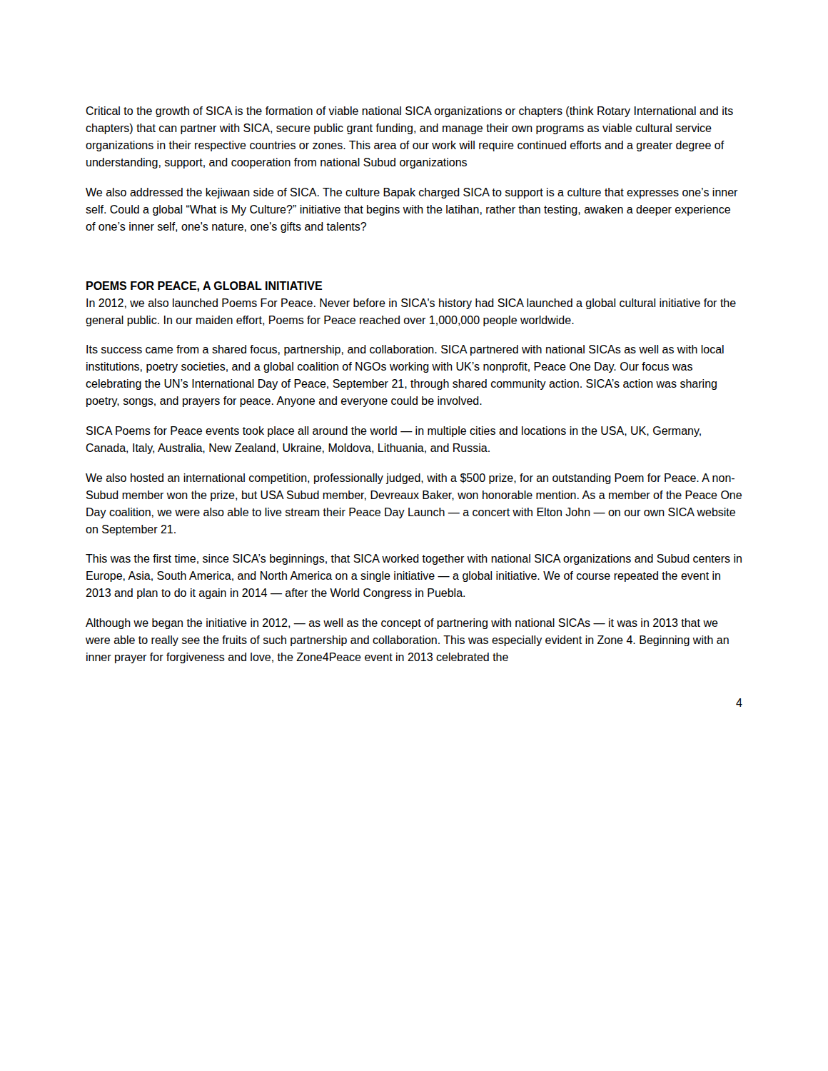Critical to the growth of SICA is the formation of viable national SICA organizations or chapters (think Rotary International and its chapters) that can partner with SICA, secure public grant funding, and manage their own programs as viable cultural service organizations in their respective countries or zones. This area of our work will require continued efforts and a greater degree of understanding, support, and cooperation from national Subud organizations
We also addressed the kejiwaan side of SICA. The culture Bapak charged SICA to support is a culture that expresses one’s inner self. Could a global “What is My Culture?” initiative that begins with the latihan, rather than testing, awaken a deeper experience of one’s inner self, one's nature, one's gifts and talents?
POEMS FOR PEACE, A GLOBAL INITIATIVE
In 2012, we also launched Poems For Peace. Never before in SICA's history had SICA launched a global cultural initiative for the general public. In our maiden effort, Poems for Peace reached over 1,000,000 people worldwide.
Its success came from a shared focus, partnership, and collaboration. SICA partnered with national SICAs as well as with local institutions, poetry societies, and a global coalition of NGOs working with UK’s nonprofit, Peace One Day. Our focus was celebrating the UN’s International Day of Peace, September 21, through shared community action. SICA’s action was sharing poetry, songs, and prayers for peace. Anyone and everyone could be involved.
SICA Poems for Peace events took place all around the world — in multiple cities and locations in the USA, UK, Germany, Canada, Italy, Australia, New Zealand, Ukraine, Moldova, Lithuania, and Russia.
We also hosted an international competition, professionally judged, with a $500 prize, for an outstanding Poem for Peace. A non-Subud member won the prize, but USA Subud member, Devreaux Baker, won honorable mention. As a member of the Peace One Day coalition, we were also able to live stream their Peace Day Launch — a concert with Elton John — on our own SICA website on September 21.
This was the first time, since SICA’s beginnings, that SICA worked together with national SICA organizations and Subud centers in Europe, Asia, South America, and North America on a single initiative — a global initiative. We of course repeated the event in 2013 and plan to do it again in 2014 — after the World Congress in Puebla.
Although we began the initiative in 2012, — as well as the concept of partnering with national SICAs — it was in 2013 that we were able to really see the fruits of such partnership and collaboration. This was especially evident in Zone 4. Beginning with an inner prayer for forgiveness and love, the Zone4Peace event in 2013 celebrated the
4